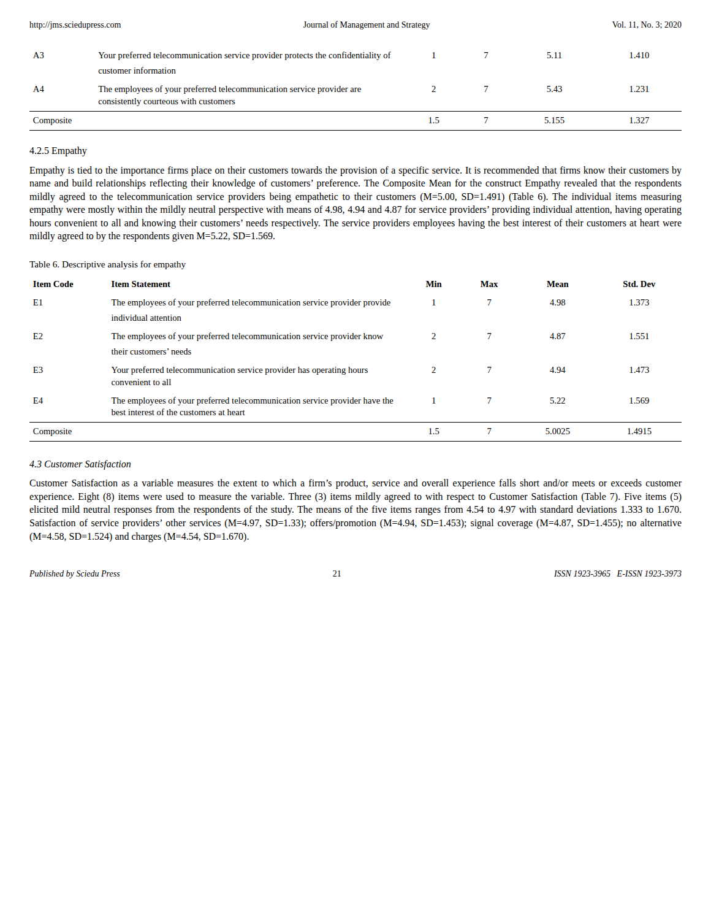http://jms.sciedupress.com Journal of Management and Strategy Vol. 11, No. 3; 2020
| A3 | Your preferred telecommunication service provider protects the confidentiality of customer information | 1 | 7 | 5.11 | 1.410 |
| A4 | The employees of your preferred telecommunication service provider are consistently courteous with customers | 2 | 7 | 5.43 | 1.231 |
| Composite | 1.5 | 7 | 5.155 | 1.327 |
4.2.5 Empathy
Empathy is tied to the importance firms place on their customers towards the provision of a specific service. It is recommended that firms know their customers by name and build relationships reflecting their knowledge of customers’ preference. The Composite Mean for the construct Empathy revealed that the respondents mildly agreed to the telecommunication service providers being empathetic to their customers (M=5.00, SD=1.491) (Table 6). The individual items measuring empathy were mostly within the mildly neutral perspective with means of 4.98, 4.94 and 4.87 for service providers’ providing individual attention, having operating hours convenient to all and knowing their customers’ needs respectively. The service providers employees having the best interest of their customers at heart were mildly agreed to by the respondents given M=5.22, SD=1.569.
Table 6. Descriptive analysis for empathy
| Item Code | Item Statement | Min | Max | Mean | Std. Dev |
| --- | --- | --- | --- | --- | --- |
| E1 | The employees of your preferred telecommunication service provider provide individual attention | 1 | 7 | 4.98 | 1.373 |
| E2 | The employees of your preferred telecommunication service provider know their customers’ needs | 2 | 7 | 4.87 | 1.551 |
| E3 | Your preferred telecommunication service provider has operating hours convenient to all | 2 | 7 | 4.94 | 1.473 |
| E4 | The employees of your preferred telecommunication service provider have the best interest of the customers at heart | 1 | 7 | 5.22 | 1.569 |
| Composite | 1.5 | 7 | 5.0025 | 1.4915 |
4.3 Customer Satisfaction
Customer Satisfaction as a variable measures the extent to which a firm’s product, service and overall experience falls short and/or meets or exceeds customer experience. Eight (8) items were used to measure the variable. Three (3) items mildly agreed to with respect to Customer Satisfaction (Table 7). Five items (5) elicited mild neutral responses from the respondents of the study. The means of the five items ranges from 4.54 to 4.97 with standard deviations 1.333 to 1.670. Satisfaction of service providers’ other services (M=4.97, SD=1.33); offers/promotion (M=4.94, SD=1.453); signal coverage (M=4.87, SD=1.455); no alternative (M=4.58, SD=1.524) and charges (M=4.54, SD=1.670).
Published by Sciedu Press 21 ISSN 1923-3965 E-ISSN 1923-3973